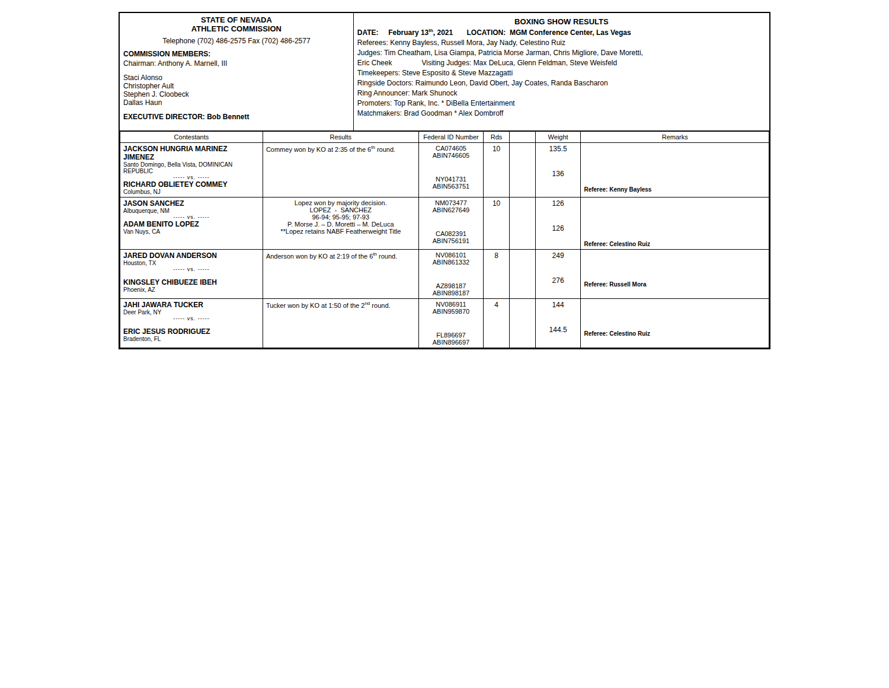| STATE OF NEVADA ATHLETIC COMMISSION Telephone (702) 486-2575 Fax (702) 486-2577 COMMISSION MEMBERS: Chairman: Anthony A. Marnell, III Staci Alonso Christopher Ault Stephen J. Cloobeck Dallas Haun EXECUTIVE DIRECTOR: Bob Bennett | BOXING SHOW RESULTS DATE: February 13 th , 2021 LOCATION: MGM Conference Center, Las Vegas Referees: Kenny Bayless, Russell Mora, Jay Nady, Celestino Ruiz Judges: Tim Cheatham, Lisa Giampa, Patricia Morse Jarman, Chris Migliore, Dave Moretti, Eric Cheek Visiting Judges: Max DeLuca, Glenn Feldman, Steve Weisfeld Timekeepers: Steve Esposito & Steve Mazzagatti Ringside Doctors: Raimundo Leon, David Obert, Jay Coates, Randa Bascharon Ring Announcer: Mark Shunock Promoters: Top Rank, Inc. * DiBella Entertainment Matchmakers: Brad Goodman * Alex Dombroff |
| / Contestants / Results / Federal ID Number / Rds / / Weight / Remarks / / --- / --- / --- / --- / --- / --- / --- / / JACKSON HUNGRIA MARINEZ JIMENEZ Santo Domingo, Bella Vista, DOMINICAN REPUBLIC ----- vs. ----- RICHARD OBLIETEY COMMEY Columbus, NJ / Commey won by KO at 2:35 of the 6 th round. / CA074605 ABIN746605 NY041731 ABIN563751 / 10 / / 135.5 136 / Referee: Kenny Bayless / / JASON SANCHEZ Albuquerque, NM ----- vs. ----- ADAM BENITO LOPEZ Van Nuys, CA / Lopez won by majority decision. LOPEZ - SANCHEZ 96-94; 95-95; 97-93 P. Morse J. – D. Moretti – M. DeLuca **Lopez retains NABF Featherweight Title / NM073477 ABIN627649 CA082391 ABIN756191 / 10 / / 126 126 / Referee: Celestino Ruiz / / JARED DOVAN ANDERSON Houston, TX ----- vs. ----- KINGSLEY CHIBUEZE IBEH Phoenix, AZ / Anderson won by KO at 2:19 of the 6 th round. / NV086101 ABIN861332 AZ898187 ABIN898187 / 8 / / 249 276 / Referee: Russell Mora / / JAHI JAWARA TUCKER Deer Park, NY ----- vs. ----- ERIC JESUS RODRIGUEZ Bradenton, FL / Tucker won by KO at 1:50 of the 2 nd round. / NV086911 ABIN959870 FL896697 ABIN896697 / 4 / / 144 144.5 / Referee: Celestino Ruiz / |